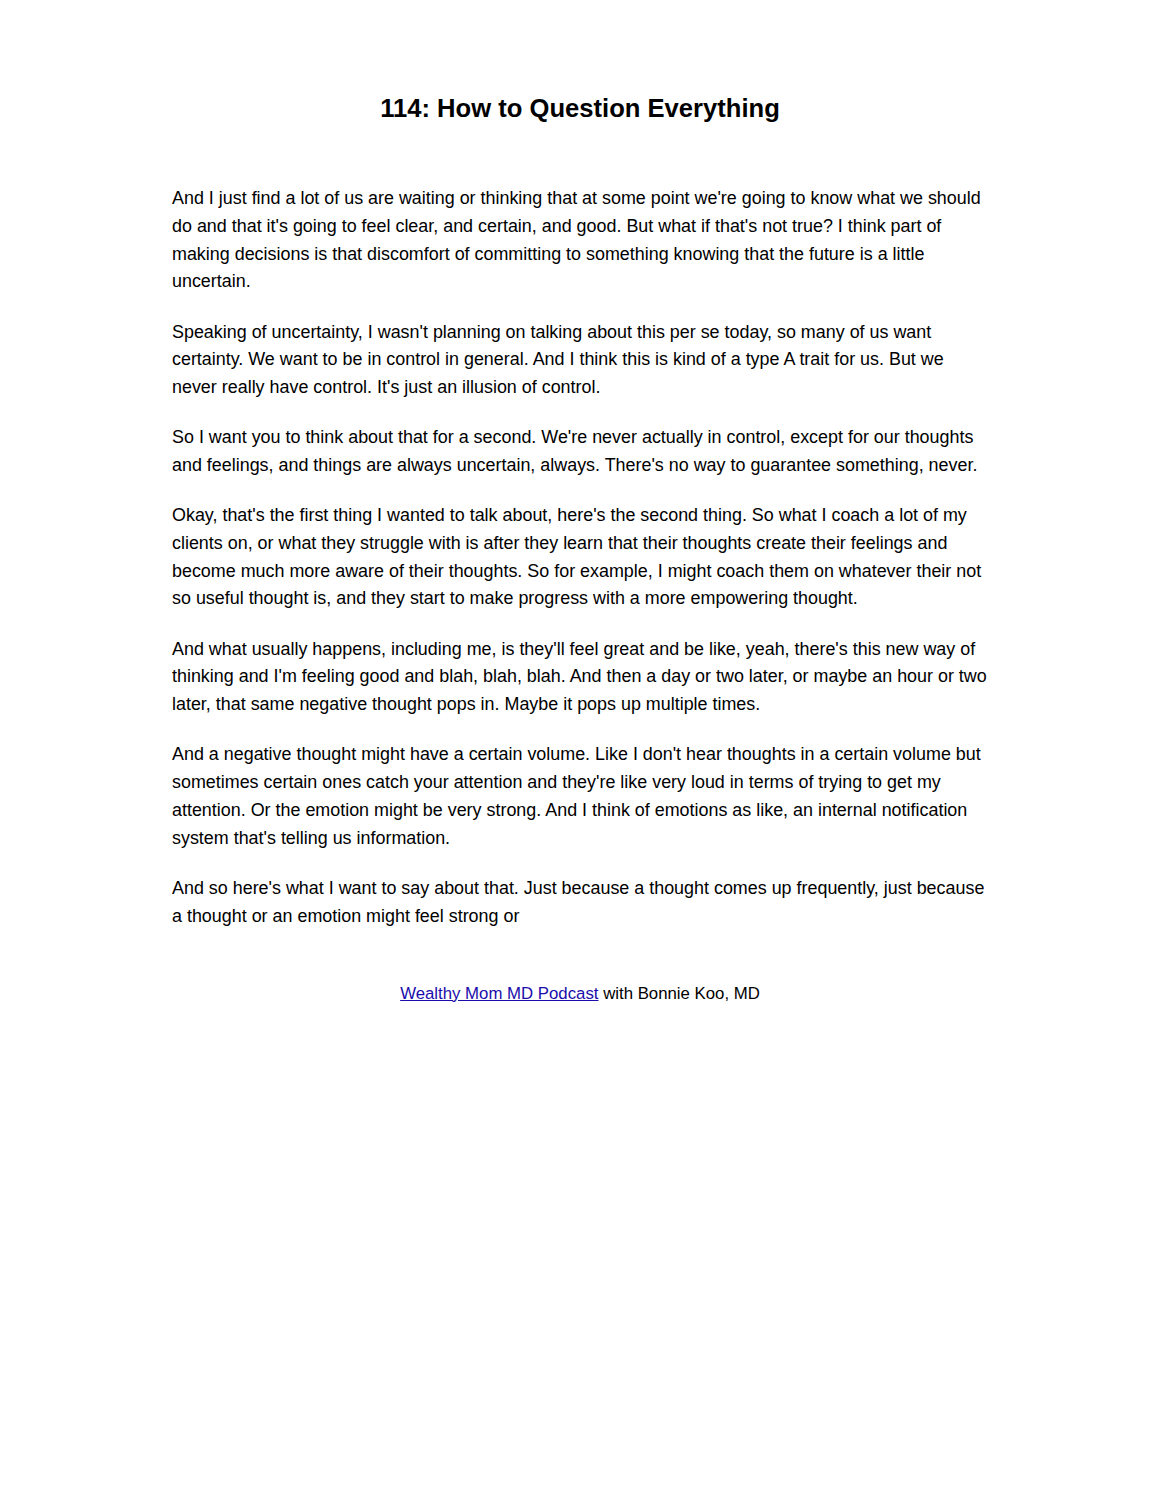114: How to Question Everything
And I just find a lot of us are waiting or thinking that at some point we're going to know what we should do and that it's going to feel clear, and certain, and good. But what if that's not true? I think part of making decisions is that discomfort of committing to something knowing that the future is a little uncertain.
Speaking of uncertainty, I wasn't planning on talking about this per se today, so many of us want certainty. We want to be in control in general. And I think this is kind of a type A trait for us. But we never really have control. It's just an illusion of control.
So I want you to think about that for a second. We're never actually in control, except for our thoughts and feelings, and things are always uncertain, always. There's no way to guarantee something, never.
Okay, that's the first thing I wanted to talk about, here's the second thing. So what I coach a lot of my clients on, or what they struggle with is after they learn that their thoughts create their feelings and become much more aware of their thoughts. So for example, I might coach them on whatever their not so useful thought is, and they start to make progress with a more empowering thought.
And what usually happens, including me, is they'll feel great and be like, yeah, there's this new way of thinking and I'm feeling good and blah, blah, blah. And then a day or two later, or maybe an hour or two later, that same negative thought pops in. Maybe it pops up multiple times.
And a negative thought might have a certain volume. Like I don't hear thoughts in a certain volume but sometimes certain ones catch your attention and they're like very loud in terms of trying to get my attention. Or the emotion might be very strong. And I think of emotions as like, an internal notification system that's telling us information.
And so here's what I want to say about that. Just because a thought comes up frequently, just because a thought or an emotion might feel strong or
Wealthy Mom MD Podcast with Bonnie Koo, MD